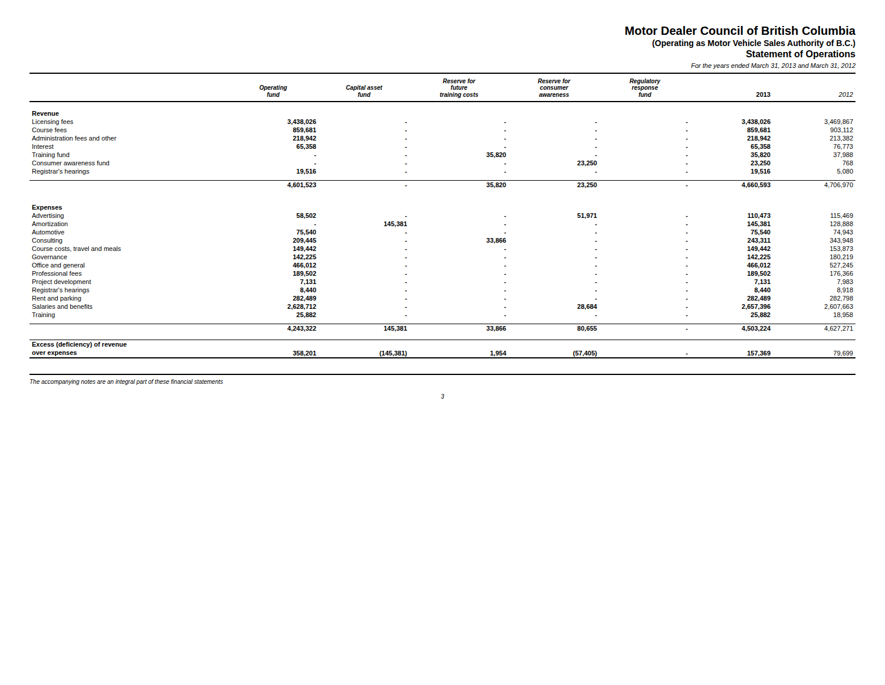Motor Dealer Council of British Columbia
(Operating as Motor Vehicle Sales Authority of B.C.)
Statement of Operations
For the years ended March 31, 2013 and March 31, 2012
| | Operating fund | Capital asset fund | Reserve for future training costs | Reserve for consumer awareness | Regulatory response fund | 2013 | 2012 |
| --- | --- | --- | --- | --- | --- | --- | --- |
| Revenue | |
| Licensing fees | 3,438,026 | - | - | - | - | 3,438,026 | 3,469,867 |
| Course fees | 859,681 | - | - | - | - | 859,681 | 903,112 |
| Administration fees and other | 218,942 | - | - | - | - | 218,942 | 213,382 |
| Interest | 65,358 | - | - | - | - | 65,358 | 76,773 |
| Training fund | - | - | 35,820 | - | - | 35,820 | 37,988 |
| Consumer awareness fund | - | - | - | 23,250 | - | 23,250 | 768 |
| Registrar's hearings | 19,516 | - | - | - | - | 19,516 | 5,080 |
| | 4,601,523 | - | 35,820 | 23,250 | - | 4,660,593 | 4,706,970 |
| Expenses | |
| Advertising | 58,502 | - | - | 51,971 | - | 110,473 | 115,469 |
| Amortization | - | 145,381 | - | - | - | 145,381 | 128,888 |
| Automotive | 75,540 | - | - | - | - | 75,540 | 74,943 |
| Consulting | 209,445 | - | 33,866 | - | - | 243,311 | 343,948 |
| Course costs, travel and meals | 149,442 | - | - | - | - | 149,442 | 153,873 |
| Governance | 142,225 | - | - | - | - | 142,225 | 180,219 |
| Office and general | 466,012 | - | - | - | - | 466,012 | 527,245 |
| Professional fees | 189,502 | - | - | - | - | 189,502 | 176,366 |
| Project development | 7,131 | - | - | - | - | 7,131 | 7,983 |
| Registrar's hearings | 8,440 | - | - | - | - | 8,440 | 8,918 |
| Rent and parking | 282,489 | - | - | - | - | 282,489 | 282,798 |
| Salaries and benefits | 2,628,712 | - | - | 28,684 | - | 2,657,396 | 2,607,663 |
| Training | 25,882 | - | - | - | - | 25,882 | 18,958 |
| | 4,243,322 | 145,381 | 33,866 | 80,655 | - | 4,503,224 | 4,627,271 |
| Excess (deficiency) of revenue over expenses | 358,201 | (145,381) | 1,954 | (57,405) | - | 157,369 | 79,699 |
The accompanying notes are an integral part of these financial statements
3